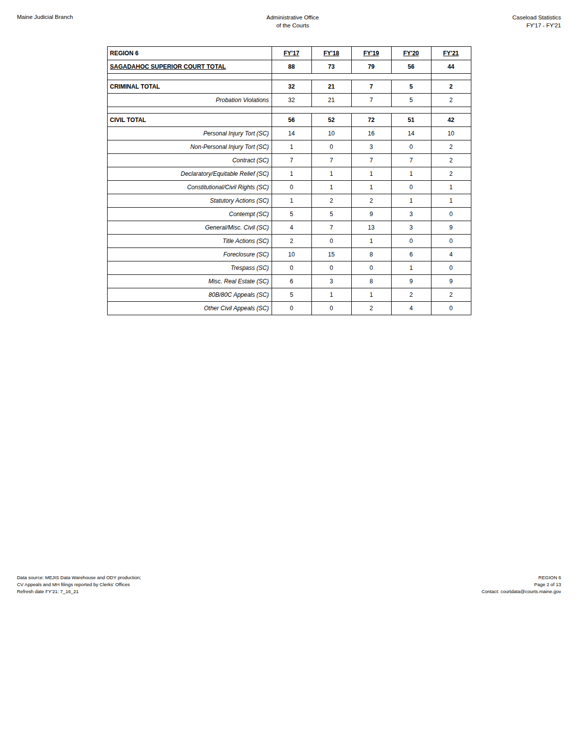Maine Judicial Branch
Administrative Office
of the Courts
Caseload Statistics
FY'17 - FY'21
| REGION 6 | FY'17 | FY'18 | FY'19 | FY'20 | FY'21 |
| SAGADAHOC SUPERIOR COURT TOTAL | 88 | 73 | 79 | 56 | 44 |
| CRIMINAL TOTAL | 32 | 21 | 7 | 5 | 2 |
| Probation Violations | 32 | 21 | 7 | 5 | 2 |
| CIVIL TOTAL | 56 | 52 | 72 | 51 | 42 |
| Personal Injury Tort (SC) | 14 | 10 | 16 | 14 | 10 |
| Non-Personal Injury Tort (SC) | 1 | 0 | 3 | 0 | 2 |
| Contract (SC) | 7 | 7 | 7 | 7 | 2 |
| Declaratory/Equitable Relief (SC) | 1 | 1 | 1 | 1 | 2 |
| Constitutional/Civil Rights (SC) | 0 | 1 | 1 | 0 | 1 |
| Statutory Actions (SC) | 1 | 2 | 2 | 1 | 1 |
| Contempt (SC) | 5 | 5 | 9 | 3 | 0 |
| General/Misc. Civil (SC) | 4 | 7 | 13 | 3 | 9 |
| Title Actions (SC) | 2 | 0 | 1 | 0 | 0 |
| Foreclosure (SC) | 10 | 15 | 8 | 6 | 4 |
| Trespass (SC) | 0 | 0 | 0 | 1 | 0 |
| Misc. Real Estate (SC) | 6 | 3 | 8 | 9 | 9 |
| 80B/80C Appeals (SC) | 5 | 1 | 1 | 2 | 2 |
| Other Civil Appeals (SC) | 0 | 0 | 2 | 4 | 0 |
Data source: MEJIS Data Warehouse and ODY production;
CV Appeals and MH filings reported by Clerks' Offices
Refresh date FY'21: 7_16_21
REGION 6
Page 2 of 13
Contact: courtdata@courts.maine.gov